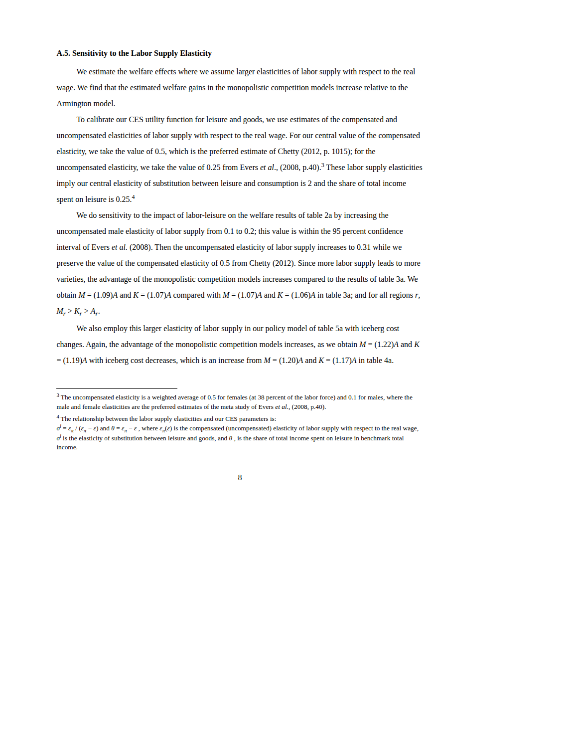A.5. Sensitivity to the Labor Supply Elasticity
We estimate the welfare effects where we assume larger elasticities of labor supply with respect to the real wage. We find that the estimated welfare gains in the monopolistic competition models increase relative to the Armington model.
To calibrate our CES utility function for leisure and goods, we use estimates of the compensated and uncompensated elasticities of labor supply with respect to the real wage. For our central value of the compensated elasticity, we take the value of 0.5, which is the preferred estimate of Chetty (2012, p. 1015); for the uncompensated elasticity, we take the value of 0.25 from Evers et al., (2008, p.40).3 These labor supply elasticities imply our central elasticity of substitution between leisure and consumption is 2 and the share of total income spent on leisure is 0.25.4
We do sensitivity to the impact of labor-leisure on the welfare results of table 2a by increasing the uncompensated male elasticity of labor supply from 0.1 to 0.2; this value is within the 95 percent confidence interval of Evers et al. (2008). Then the uncompensated elasticity of labor supply increases to 0.31 while we preserve the value of the compensated elasticity of 0.5 from Chetty (2012). Since more labor supply leads to more varieties, the advantage of the monopolistic competition models increases compared to the results of table 3a. We obtain M = (1.09)A and K = (1.07)A compared with M = (1.07)A and K = (1.06)A in table 3a; and for all regions r, Mr > Kr > Ar.
We also employ this larger elasticity of labor supply in our policy model of table 5a with iceberg cost changes. Again, the advantage of the monopolistic competition models increases, as we obtain M = (1.22)A and K = (1.19)A with iceberg cost decreases, which is an increase from M = (1.20)A and K = (1.17)A in table 4a.
3 The uncompensated elasticity is a weighted average of 0.5 for females (at 38 percent of the labor force) and 0.1 for males, where the male and female elasticities are the preferred estimates of the meta study of Evers et al., (2008, p.40).
4 The relationship between the labor supply elasticities and our CES parameters is:
σl = επ / (επ − ε) and θ = επ − ε , where επ(ε) is the compensated (uncompensated) elasticity of labor supply with respect to the real wage, σl is the elasticity of substitution between leisure and goods, and θ , is the share of total income spent on leisure in benchmark total income.
8